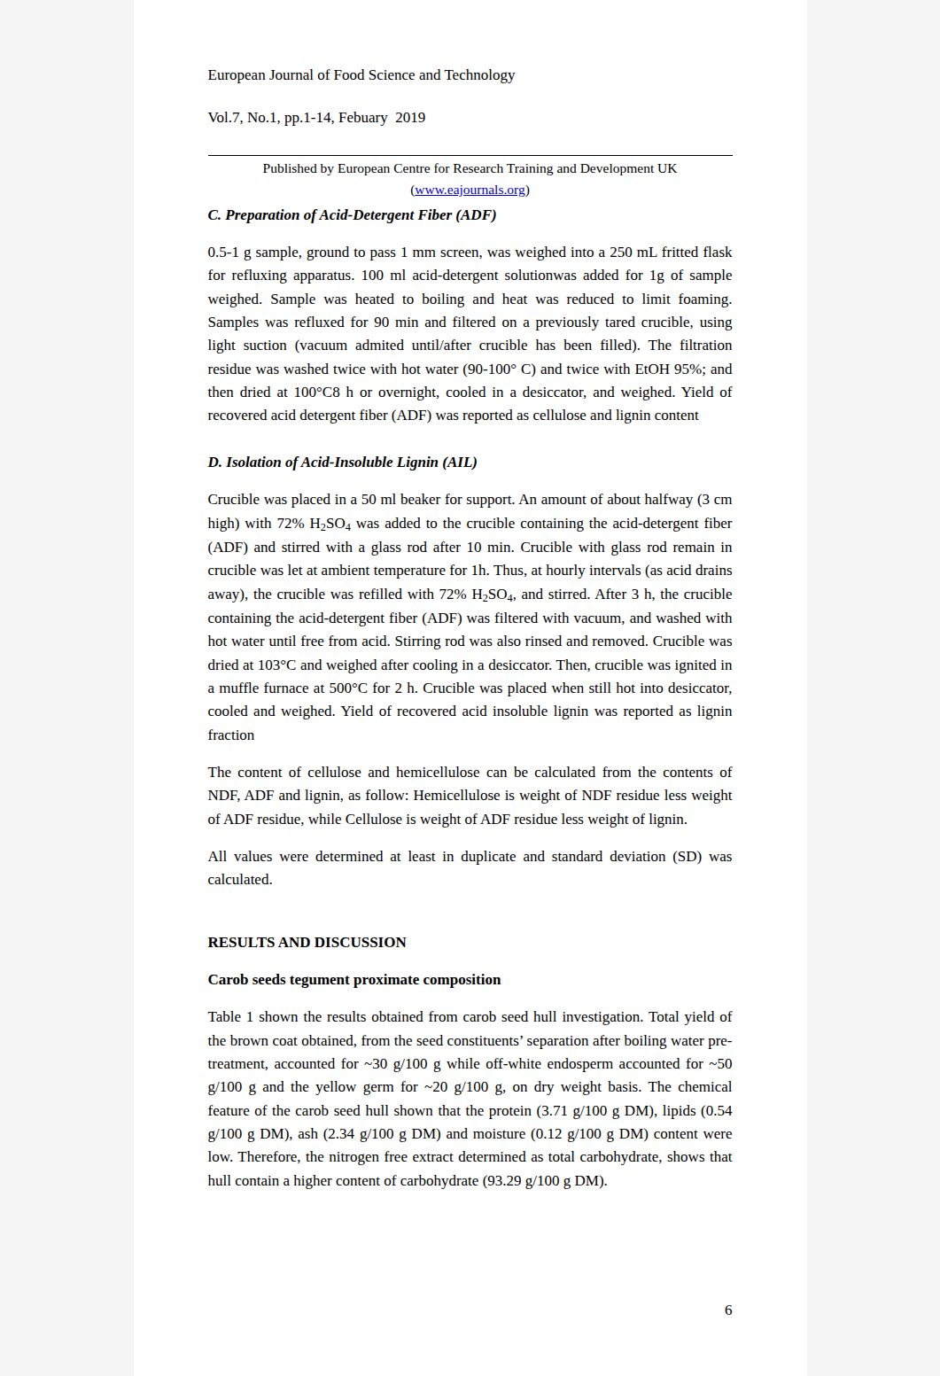European Journal of Food Science and Technology
Vol.7, No.1, pp.1-14, Febuary 2019
Published by European Centre for Research Training and Development UK (www.eajournals.org)
C. Preparation of Acid-Detergent Fiber (ADF)
0.5-1 g sample, ground to pass 1 mm screen, was weighed into a 250 mL fritted flask for refluxing apparatus. 100 ml acid-detergent solutionwas added for 1g of sample weighed. Sample was heated to boiling and heat was reduced to limit foaming. Samples was refluxed for 90 min and filtered on a previously tared crucible, using light suction (vacuum admited until/after crucible has been filled). The filtration residue was washed twice with hot water (90-100° C) and twice with EtOH 95%; and then dried at 100°C8 h or overnight, cooled in a desiccator, and weighed. Yield of recovered acid detergent fiber (ADF) was reported as cellulose and lignin content
D. Isolation of Acid-Insoluble Lignin (AIL)
Crucible was placed in a 50 ml beaker for support. An amount of about halfway (3 cm high) with 72% H2SO4 was added to the crucible containing the acid-detergent fiber (ADF) and stirred with a glass rod after 10 min. Crucible with glass rod remain in crucible was let at ambient temperature for 1h. Thus, at hourly intervals (as acid drains away), the crucible was refilled with 72% H2SO4, and stirred. After 3 h, the crucible containing the acid-detergent fiber (ADF) was filtered with vacuum, and washed with hot water until free from acid. Stirring rod was also rinsed and removed. Crucible was dried at 103°C and weighed after cooling in a desiccator. Then, crucible was ignited in a muffle furnace at 500°C for 2 h. Crucible was placed when still hot into desiccator, cooled and weighed. Yield of recovered acid insoluble lignin was reported as lignin fraction
The content of cellulose and hemicellulose can be calculated from the contents of NDF, ADF and lignin, as follow: Hemicellulose is weight of NDF residue less weight of ADF residue, while Cellulose is weight of ADF residue less weight of lignin.
All values were determined at least in duplicate and standard deviation (SD) was calculated.
RESULTS AND DISCUSSION
Carob seeds tegument proximate composition
Table 1 shown the results obtained from carob seed hull investigation. Total yield of the brown coat obtained, from the seed constituents’ separation after boiling water pre-treatment, accounted for ~30 g/100 g while off-white endosperm accounted for ~50 g/100 g and the yellow germ for ~20 g/100 g, on dry weight basis. The chemical feature of the carob seed hull shown that the protein (3.71 g/100 g DM), lipids (0.54 g/100 g DM), ash (2.34 g/100 g DM) and moisture (0.12 g/100 g DM) content were low. Therefore, the nitrogen free extract determined as total carbohydrate, shows that hull contain a higher content of carbohydrate (93.29 g/100 g DM).
6